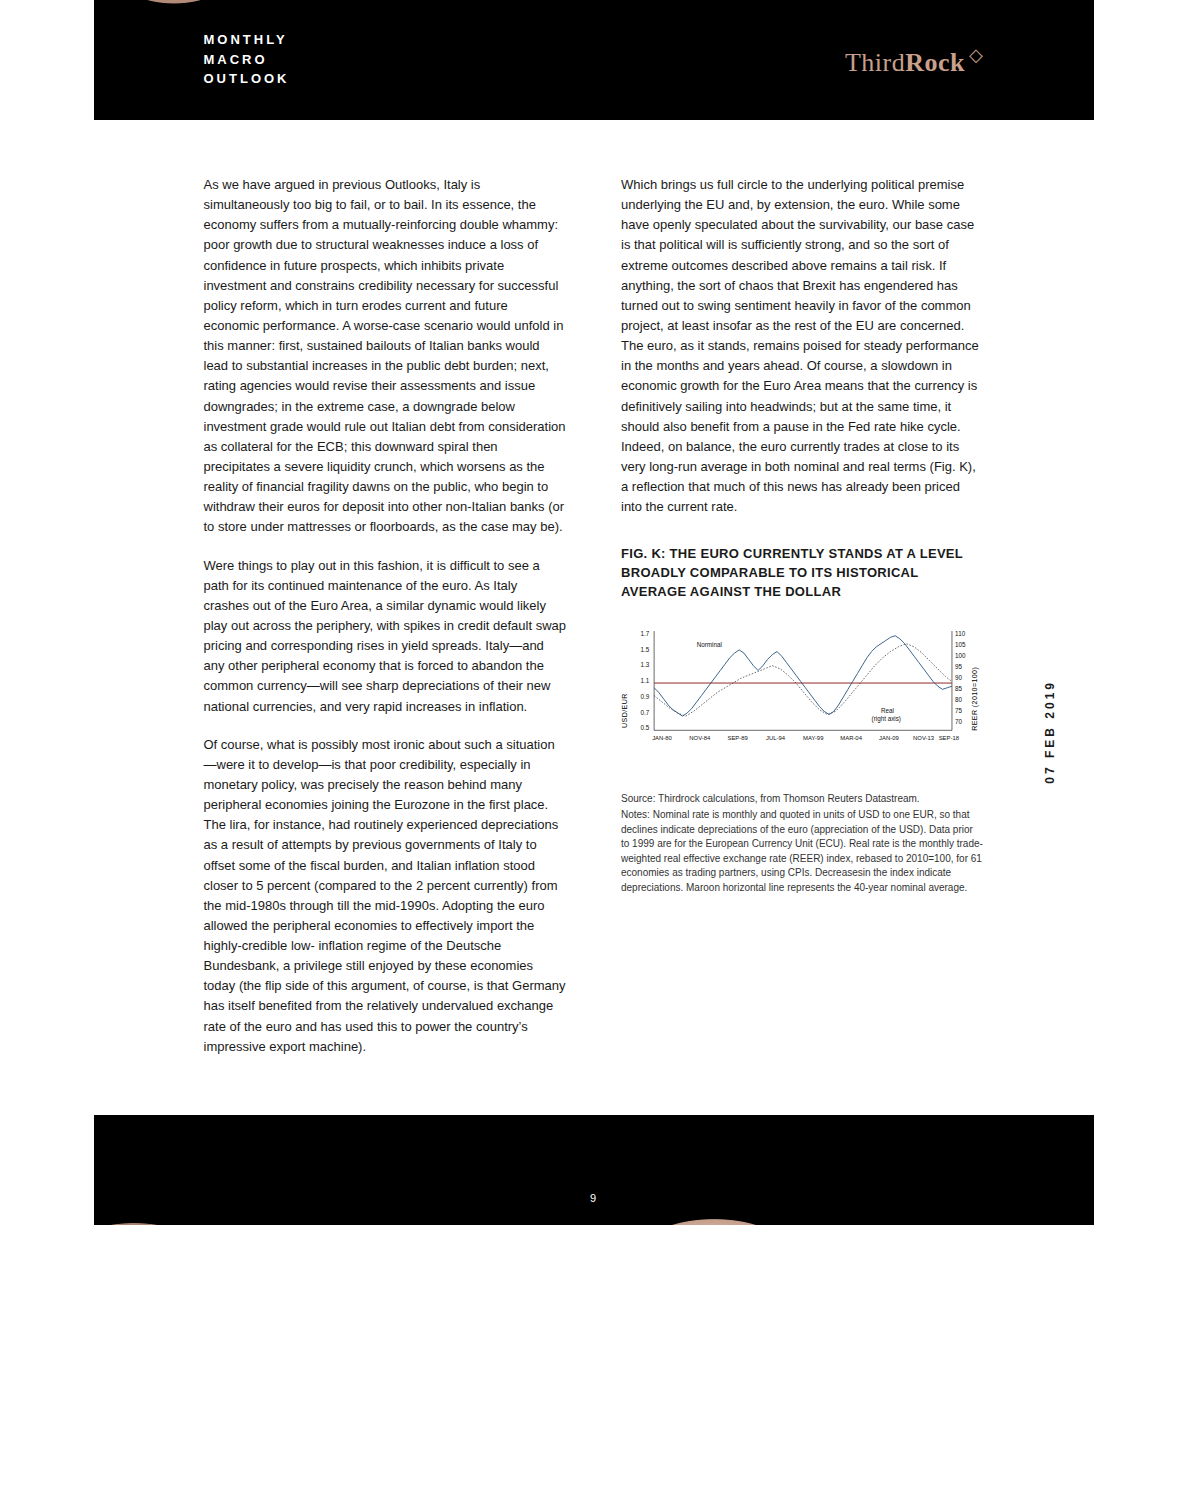Monthly
Macro
Outlook
ThirdRock◇
07 FEB 2019
As we have argued in previous Outlooks, Italy is simultaneously too big to fail, or to bail. In its essence, the economy suffers from a mutually-reinforcing double whammy: poor growth due to structural weaknesses induce a loss of confidence in future prospects, which inhibits private investment and constrains credibility necessary for successful policy reform, which in turn erodes current and future economic performance. A worse-case scenario would unfold in this manner: first, sustained bailouts of Italian banks would lead to substantial increases in the public debt burden; next, rating agencies would revise their assessments and issue downgrades; in the extreme case, a downgrade below investment grade would rule out Italian debt from consideration as collateral for the ECB; this downward spiral then precipitates a severe liquidity crunch, which worsens as the reality of financial fragility dawns on the public, who begin to withdraw their euros for deposit into other non-Italian banks (or to store under mattresses or floorboards, as the case may be).
Were things to play out in this fashion, it is difficult to see a path for its continued maintenance of the euro. As Italy crashes out of the Euro Area, a similar dynamic would likely play out across the periphery, with spikes in credit default swap pricing and corresponding rises in yield spreads. Italy—and any other peripheral economy that is forced to abandon the common currency—will see sharp depreciations of their new national currencies, and very rapid increases in inflation.
Of course, what is possibly most ironic about such a situation—were it to develop—is that poor credibility, especially in monetary policy, was precisely the reason behind many peripheral economies joining the Eurozone in the first place. The lira, for instance, had routinely experienced depreciations as a result of attempts by previous governments of Italy to offset some of the fiscal burden, and Italian inflation stood closer to 5 percent (compared to the 2 percent currently) from the mid-1980s through till the mid-1990s. Adopting the euro allowed the peripheral economies to effectively import the highly-credible low- inflation regime of the Deutsche Bundesbank, a privilege still enjoyed by these economies today (the flip side of this argument, of course, is that Germany has itself benefited from the relatively undervalued exchange rate of the euro and has used this to power the country’s impressive export machine).
Which brings us full circle to the underlying political premise underlying the EU and, by extension, the euro. While some have openly speculated about the survivability, our base case is that political will is sufficiently strong, and so the sort of extreme outcomes described above remains a tail risk. If anything, the sort of chaos that Brexit has engendered has turned out to swing sentiment heavily in favor of the common project, at least insofar as the rest of the EU are concerned. The euro, as it stands, remains poised for steady performance in the months and years ahead. Of course, a slowdown in economic growth for the Euro Area means that the currency is definitively sailing into headwinds; but at the same time, it should also benefit from a pause in the Fed rate hike cycle. Indeed, on balance, the euro currently trades at close to its very long-run average in both nominal and real terms (Fig. K), a reflection that much of this news has already been priced into the current rate.
Fig. K: The euro currently stands at a level broadly comparable to its historical average against the dollar
USD/EUR REER (2010=100) 1.7 1.5 1.3 1.1 0.9 0.7 0.5 110 105 100 95 90 85 80 75 70 Norminal Real (right axis) JAN-80 NOV-84 SEP-89 JUL-94 MAY-99 MAR-04 JAN-09 NOV-13 SEP-18
Source: Thirdrock calculations, from Thomson Reuters Datastream.
Notes: Nominal rate is monthly and quoted in units of USD to one EUR, so that declines indicate depreciations of the euro (appreciation of the USD). Data prior to 1999 are for the European Currency Unit (ECU). Real rate is the monthly trade-weighted real effective exchange rate (REER) index, rebased to 2010=100, for 61 economies as trading partners, using CPIs. Decreasesin the index indicate depreciations. Maroon horizontal line represents the 40-year nominal average.
9